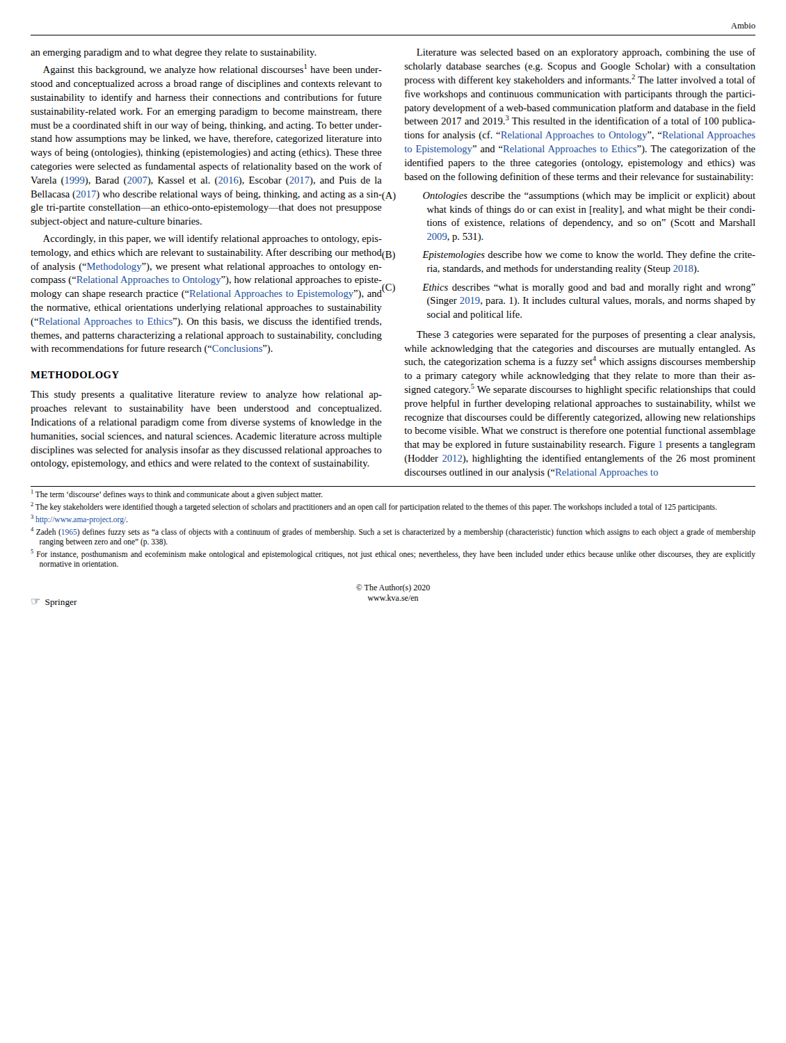Ambio
an emerging paradigm and to what degree they relate to sustainability.
Against this background, we analyze how relational discourses1 have been understood and conceptualized across a broad range of disciplines and contexts relevant to sustainability to identify and harness their connections and contributions for future sustainability-related work. For an emerging paradigm to become mainstream, there must be a coordinated shift in our way of being, thinking, and acting. To better understand how assumptions may be linked, we have, therefore, categorized literature into ways of being (ontologies), thinking (epistemologies) and acting (ethics). These three categories were selected as fundamental aspects of relationality based on the work of Varela (1999), Barad (2007), Kassel et al. (2016), Escobar (2017), and Puis de la Bellacasa (2017) who describe relational ways of being, thinking, and acting as a single tri-partite constellation—an ethico-onto-epistemology—that does not presuppose subject-object and nature-culture binaries.
Accordingly, in this paper, we will identify relational approaches to ontology, epistemology, and ethics which are relevant to sustainability. After describing our method of analysis (“Methodology”), we present what relational approaches to ontology encompass (“Relational Approaches to Ontology”), how relational approaches to epistemology can shape research practice (“Relational Approaches to Epistemology”), and the normative, ethical orientations underlying relational approaches to sustainability (“Relational Approaches to Ethics”). On this basis, we discuss the identified trends, themes, and patterns characterizing a relational approach to sustainability, concluding with recommendations for future research (“Conclusions”).
METHODOLOGY
This study presents a qualitative literature review to analyze how relational approaches relevant to sustainability have been understood and conceptualized. Indications of a relational paradigm come from diverse systems of knowledge in the humanities, social sciences, and natural sciences. Academic literature across multiple disciplines was selected for analysis insofar as they discussed relational approaches to ontology, epistemology, and ethics and were related to the context of sustainability.
Literature was selected based on an exploratory approach, combining the use of scholarly database searches (e.g. Scopus and Google Scholar) with a consultation process with different key stakeholders and informants.2 The latter involved a total of five workshops and continuous communication with participants through the participatory development of a web-based communication platform and database in the field between 2017 and 2019.3 This resulted in the identification of a total of 100 publications for analysis (cf. “Relational Approaches to Ontology”, “Relational Approaches to Epistemology” and “Relational Approaches to Ethics”). The categorization of the identified papers to the three categories (ontology, epistemology and ethics) was based on the following definition of these terms and their relevance for sustainability:
(A) Ontologies describe the “assumptions (which may be implicit or explicit) about what kinds of things do or can exist in [reality], and what might be their conditions of existence, relations of dependency, and so on” (Scott and Marshall 2009, p. 531).
(B) Epistemologies describe how we come to know the world. They define the criteria, standards, and methods for understanding reality (Steup 2018).
(C) Ethics describes “what is morally good and bad and morally right and wrong” (Singer 2019, para. 1). It includes cultural values, morals, and norms shaped by social and political life.
These 3 categories were separated for the purposes of presenting a clear analysis, while acknowledging that the categories and discourses are mutually entangled. As such, the categorization schema is a fuzzy set4 which assigns discourses membership to a primary category while acknowledging that they relate to more than their assigned category.5 We separate discourses to highlight specific relationships that could prove helpful in further developing relational approaches to sustainability, whilst we recognize that discourses could be differently categorized, allowing new relationships to become visible. What we construct is therefore one potential functional assemblage that may be explored in future sustainability research. Figure 1 presents a tanglegram (Hodder 2012), highlighting the identified entanglements of the 26 most prominent discourses outlined in our analysis (“Relational Approaches to
1 The term ‘discourse’ defines ways to think and communicate about a given subject matter.
2 The key stakeholders were identified though a targeted selection of scholars and practitioners and an open call for participation related to the themes of this paper. The workshops included a total of 125 participants.
3 http://www.ama-project.org/.
4 Zadeh (1965) defines fuzzy sets as “a class of objects with a continuum of grades of membership. Such a set is characterized by a membership (characteristic) function which assigns to each object a grade of membership ranging between zero and one” (p. 338).
5 For instance, posthumanism and ecofeminism make ontological and epistemological critiques, not just ethical ones; nevertheless, they have been included under ethics because unlike other discourses, they are explicitly normative in orientation.
☞ Springer
© The Author(s) 2020
www.kva.se/en